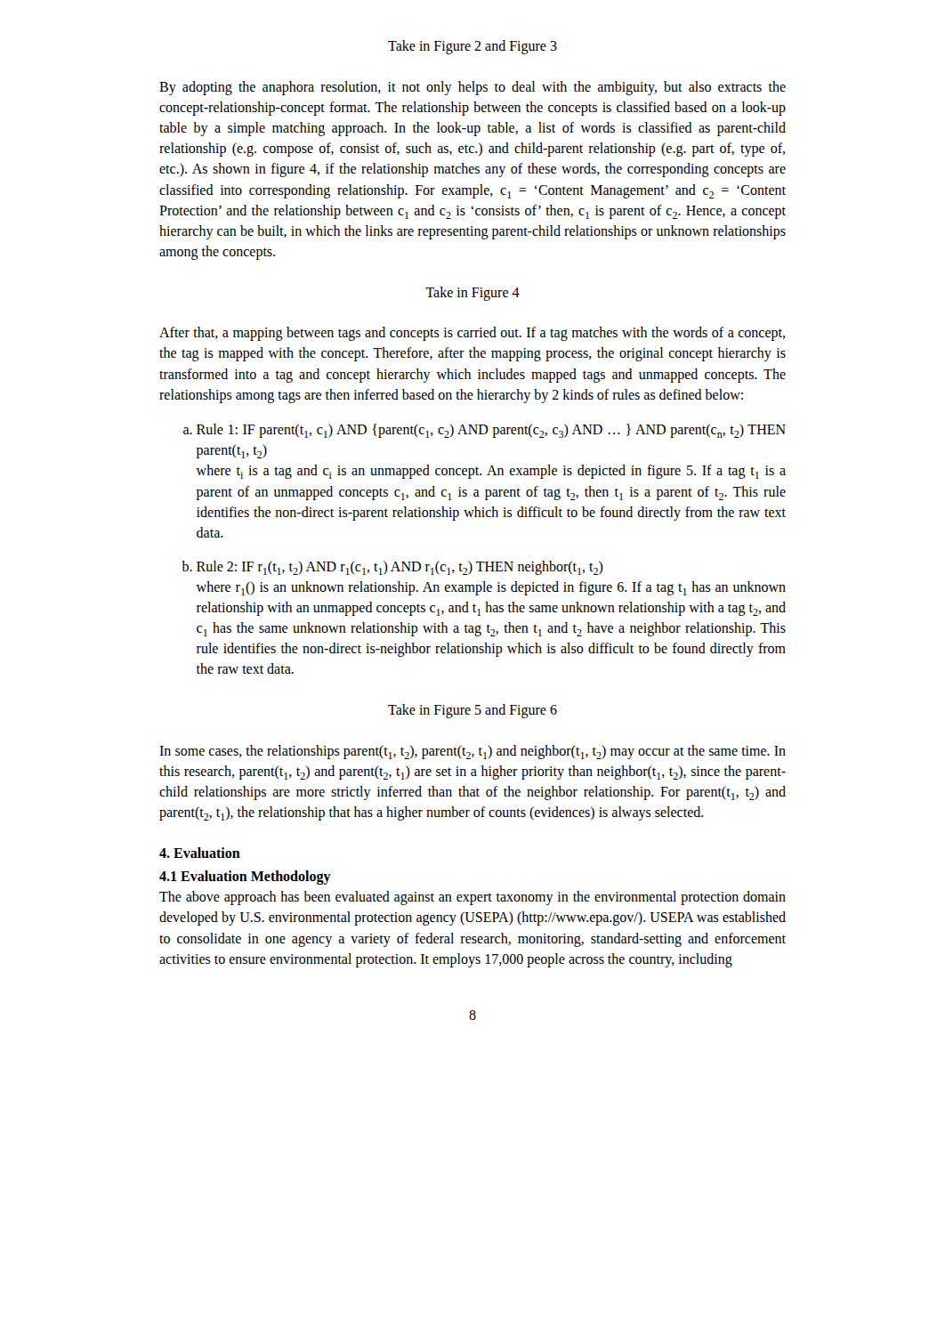Take in Figure 2 and Figure 3
By adopting the anaphora resolution, it not only helps to deal with the ambiguity, but also extracts the concept-relationship-concept format. The relationship between the concepts is classified based on a look-up table by a simple matching approach. In the look-up table, a list of words is classified as parent-child relationship (e.g. compose of, consist of, such as, etc.) and child-parent relationship (e.g. part of, type of, etc.). As shown in figure 4, if the relationship matches any of these words, the corresponding concepts are classified into corresponding relationship. For example, c1 = ‘Content Management’ and c2 = ‘Content Protection’ and the relationship between c1 and c2 is ‘consists of’ then, c1 is parent of c2. Hence, a concept hierarchy can be built, in which the links are representing parent-child relationships or unknown relationships among the concepts.
Take in Figure 4
After that, a mapping between tags and concepts is carried out. If a tag matches with the words of a concept, the tag is mapped with the concept. Therefore, after the mapping process, the original concept hierarchy is transformed into a tag and concept hierarchy which includes mapped tags and unmapped concepts. The relationships among tags are then inferred based on the hierarchy by 2 kinds of rules as defined below:
Rule 1: IF parent(t1, c1) AND {parent(c1, c2) AND parent(c2, c3) AND … } AND parent(cn, t2) THEN parent(t1, t2)
where ti is a tag and ci is an unmapped concept. An example is depicted in figure 5. If a tag t1 is a parent of an unmapped concepts c1, and c1 is a parent of tag t2, then t1 is a parent of t2. This rule identifies the non-direct is-parent relationship which is difficult to be found directly from the raw text data.
Rule 2: IF r1(t1, t2) AND r1(c1, t1) AND r1(c1, t2) THEN neighbor(t1, t2)
where r1() is an unknown relationship. An example is depicted in figure 6. If a tag t1 has an unknown relationship with an unmapped concepts c1, and t1 has the same unknown relationship with a tag t2, and c1 has the same unknown relationship with a tag t2, then t1 and t2 have a neighbor relationship. This rule identifies the non-direct is-neighbor relationship which is also difficult to be found directly from the raw text data.
Take in Figure 5 and Figure 6
In some cases, the relationships parent(t1, t2), parent(t2, t1) and neighbor(t1, t2) may occur at the same time. In this research, parent(t1, t2) and parent(t2, t1) are set in a higher priority than neighbor(t1, t2), since the parent-child relationships are more strictly inferred than that of the neighbor relationship. For parent(t1, t2) and parent(t2, t1), the relationship that has a higher number of counts (evidences) is always selected.
4. Evaluation
4.1 Evaluation Methodology
The above approach has been evaluated against an expert taxonomy in the environmental protection domain developed by U.S. environmental protection agency (USEPA) (http://www.epa.gov/). USEPA was established to consolidate in one agency a variety of federal research, monitoring, standard-setting and enforcement activities to ensure environmental protection. It employs 17,000 people across the country, including
8